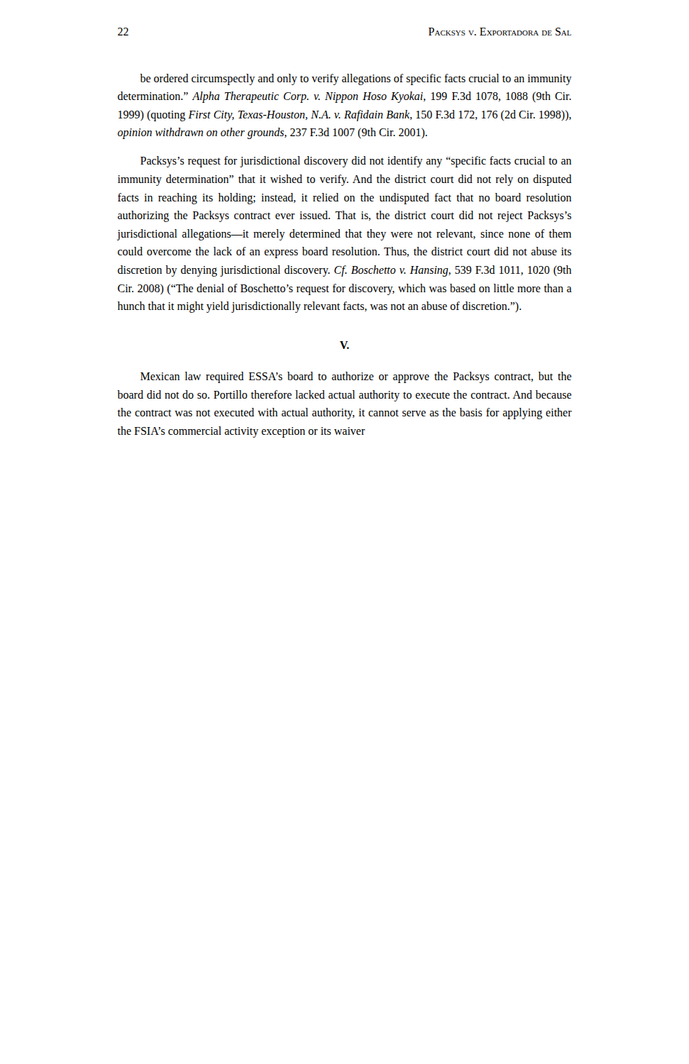22 Packsys v. Exportadora de Sal
be ordered circumspectly and only to verify allegations of specific facts crucial to an immunity determination.” Alpha Therapeutic Corp. v. Nippon Hoso Kyokai, 199 F.3d 1078, 1088 (9th Cir. 1999) (quoting First City, Texas-Houston, N.A. v. Rafidain Bank, 150 F.3d 172, 176 (2d Cir. 1998)), opinion withdrawn on other grounds, 237 F.3d 1007 (9th Cir. 2001).
Packsys’s request for jurisdictional discovery did not identify any “specific facts crucial to an immunity determination” that it wished to verify. And the district court did not rely on disputed facts in reaching its holding; instead, it relied on the undisputed fact that no board resolution authorizing the Packsys contract ever issued. That is, the district court did not reject Packsys’s jurisdictional allegations—it merely determined that they were not relevant, since none of them could overcome the lack of an express board resolution. Thus, the district court did not abuse its discretion by denying jurisdictional discovery. Cf. Boschetto v. Hansing, 539 F.3d 1011, 1020 (9th Cir. 2008) (“The denial of Boschetto’s request for discovery, which was based on little more than a hunch that it might yield jurisdictionally relevant facts, was not an abuse of discretion.”).
V.
Mexican law required ESSA’s board to authorize or approve the Packsys contract, but the board did not do so. Portillo therefore lacked actual authority to execute the contract. And because the contract was not executed with actual authority, it cannot serve as the basis for applying either the FSIA’s commercial activity exception or its waiver